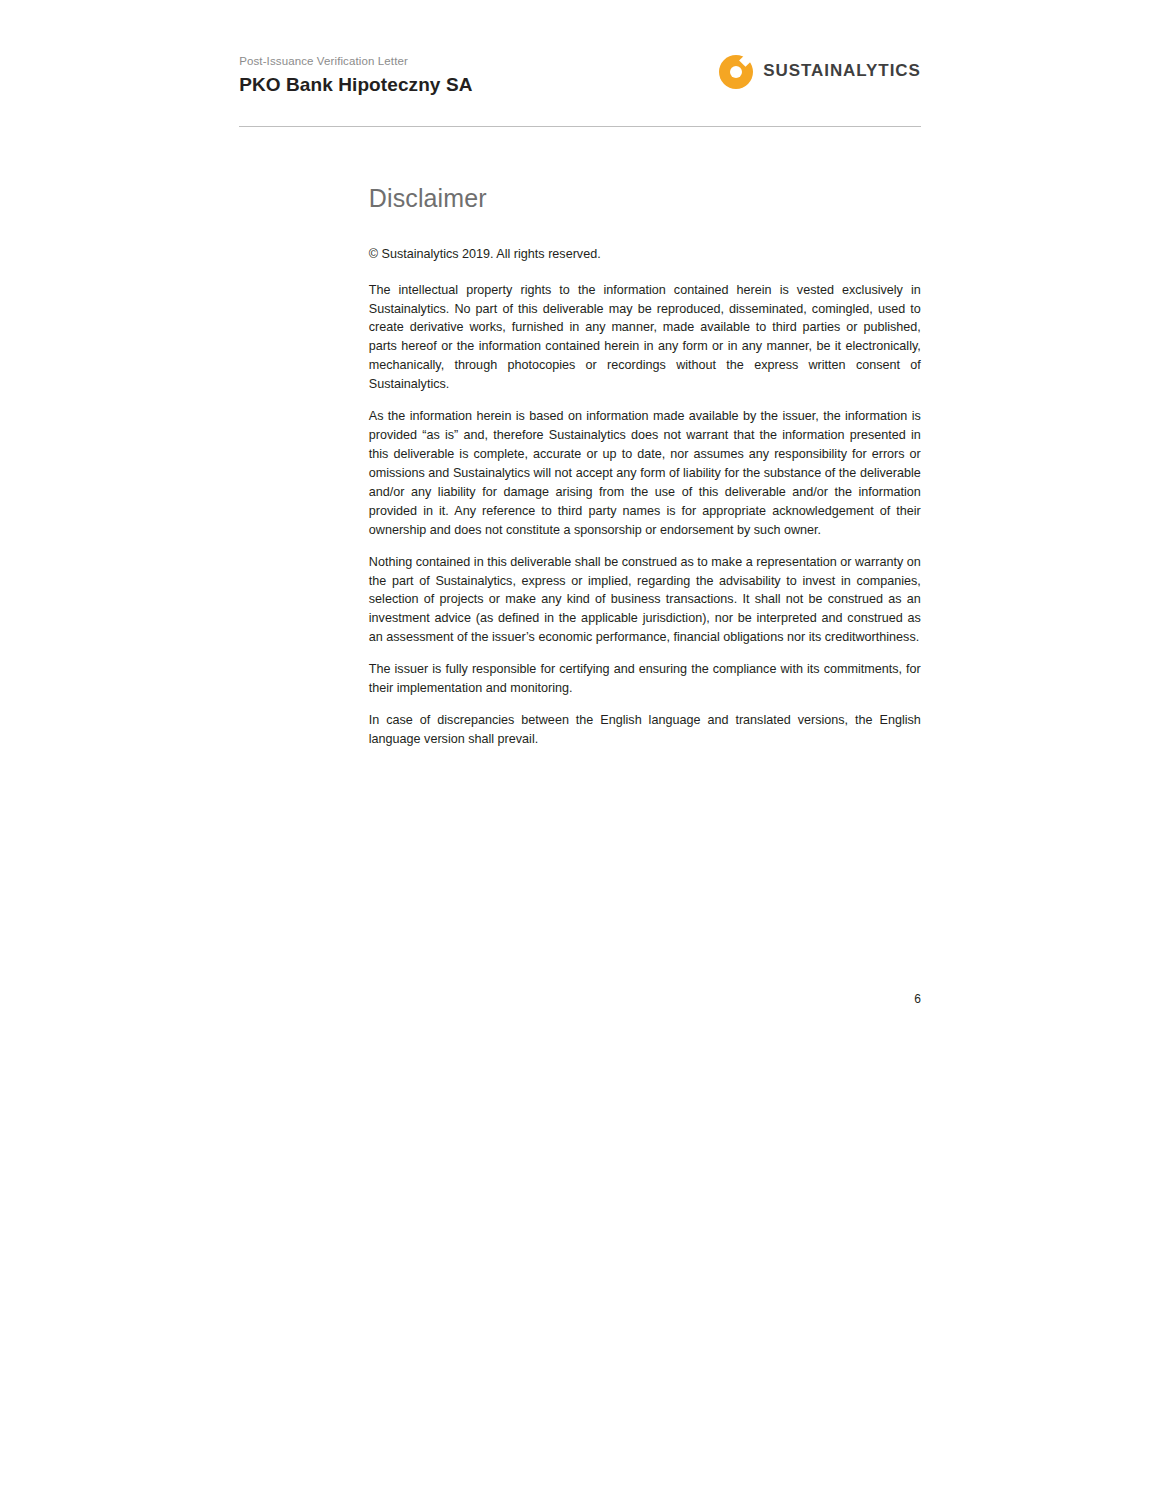Post-Issuance Verification Letter
PKO Bank Hipoteczny SA
SUSTAINALYTICS
Disclaimer
© Sustainalytics 2019. All rights reserved.
The intellectual property rights to the information contained herein is vested exclusively in Sustainalytics. No part of this deliverable may be reproduced, disseminated, comingled, used to create derivative works, furnished in any manner, made available to third parties or published, parts hereof or the information contained herein in any form or in any manner, be it electronically, mechanically, through photocopies or recordings without the express written consent of Sustainalytics.
As the information herein is based on information made available by the issuer, the information is provided “as is” and, therefore Sustainalytics does not warrant that the information presented in this deliverable is complete, accurate or up to date, nor assumes any responsibility for errors or omissions and Sustainalytics will not accept any form of liability for the substance of the deliverable and/or any liability for damage arising from the use of this deliverable and/or the information provided in it. Any reference to third party names is for appropriate acknowledgement of their ownership and does not constitute a sponsorship or endorsement by such owner.
Nothing contained in this deliverable shall be construed as to make a representation or warranty on the part of Sustainalytics, express or implied, regarding the advisability to invest in companies, selection of projects or make any kind of business transactions. It shall not be construed as an investment advice (as defined in the applicable jurisdiction), nor be interpreted and construed as an assessment of the issuer’s economic performance, financial obligations nor its creditworthiness.
The issuer is fully responsible for certifying and ensuring the compliance with its commitments, for their implementation and monitoring.
In case of discrepancies between the English language and translated versions, the English language version shall prevail.
6